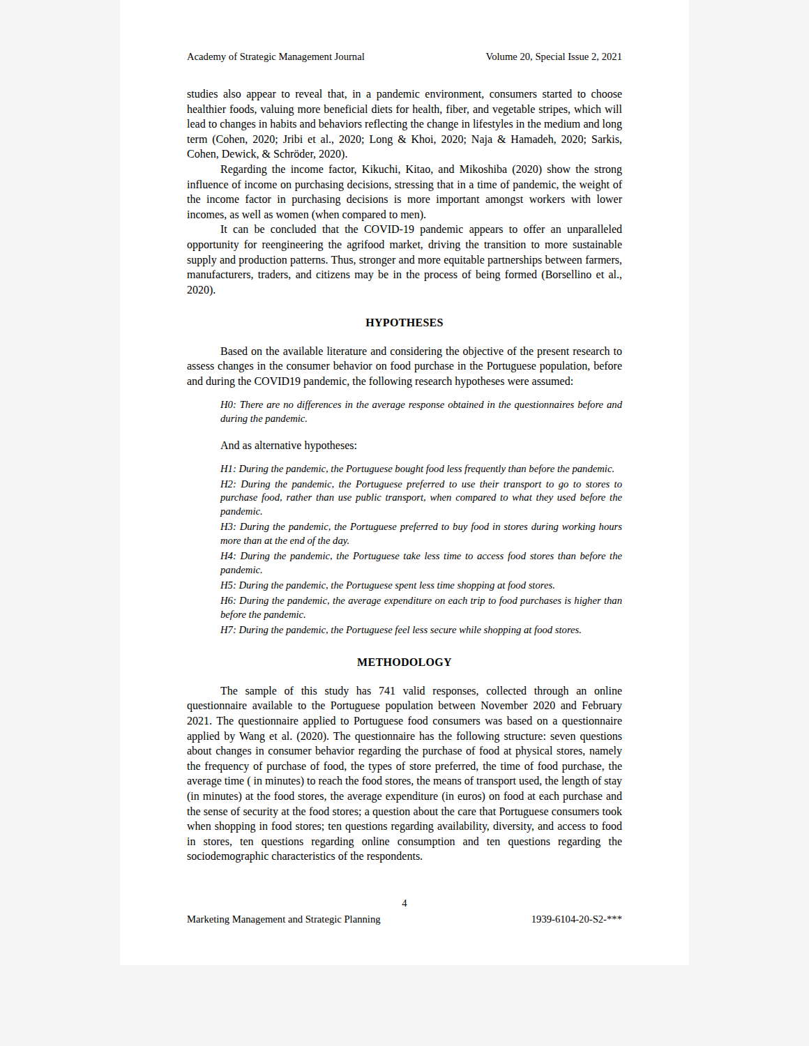Academy of Strategic Management Journal
Volume 20, Special Issue 2, 2021
studies also appear to reveal that, in a pandemic environment, consumers started to choose healthier foods, valuing more beneficial diets for health, fiber, and vegetable stripes, which will lead to changes in habits and behaviors reflecting the change in lifestyles in the medium and long term (Cohen, 2020; Jribi et al., 2020; Long & Khoi, 2020; Naja & Hamadeh, 2020; Sarkis, Cohen, Dewick, & Schröder, 2020).
Regarding the income factor, Kikuchi, Kitao, and Mikoshiba (2020) show the strong influence of income on purchasing decisions, stressing that in a time of pandemic, the weight of the income factor in purchasing decisions is more important amongst workers with lower incomes, as well as women (when compared to men).
It can be concluded that the COVID-19 pandemic appears to offer an unparalleled opportunity for reengineering the agrifood market, driving the transition to more sustainable supply and production patterns. Thus, stronger and more equitable partnerships between farmers, manufacturers, traders, and citizens may be in the process of being formed (Borsellino et al., 2020).
Hypotheses
Based on the available literature and considering the objective of the present research to assess changes in the consumer behavior on food purchase in the Portuguese population, before and during the COVID19 pandemic, the following research hypotheses were assumed:
H0: There are no differences in the average response obtained in the questionnaires before and during the pandemic.
And as alternative hypotheses:
H1: During the pandemic, the Portuguese bought food less frequently than before the pandemic.
H2: During the pandemic, the Portuguese preferred to use their transport to go to stores to purchase food, rather than use public transport, when compared to what they used before the pandemic.
H3: During the pandemic, the Portuguese preferred to buy food in stores during working hours more than at the end of the day.
H4: During the pandemic, the Portuguese take less time to access food stores than before the pandemic.
H5: During the pandemic, the Portuguese spent less time shopping at food stores.
H6: During the pandemic, the average expenditure on each trip to food purchases is higher than before the pandemic.
H7: During the pandemic, the Portuguese feel less secure while shopping at food stores.
Methodology
The sample of this study has 741 valid responses, collected through an online questionnaire available to the Portuguese population between November 2020 and February 2021. The questionnaire applied to Portuguese food consumers was based on a questionnaire applied by Wang et al. (2020). The questionnaire has the following structure: seven questions about changes in consumer behavior regarding the purchase of food at physical stores, namely the frequency of purchase of food, the types of store preferred, the time of food purchase, the average time ( in minutes) to reach the food stores, the means of transport used, the length of stay (in minutes) at the food stores, the average expenditure (in euros) on food at each purchase and the sense of security at the food stores; a question about the care that Portuguese consumers took when shopping in food stores; ten questions regarding availability, diversity, and access to food in stores, ten questions regarding online consumption and ten questions regarding the sociodemographic characteristics of the respondents.
4
Marketing Management and Strategic Planning
1939-6104-20-S2-***